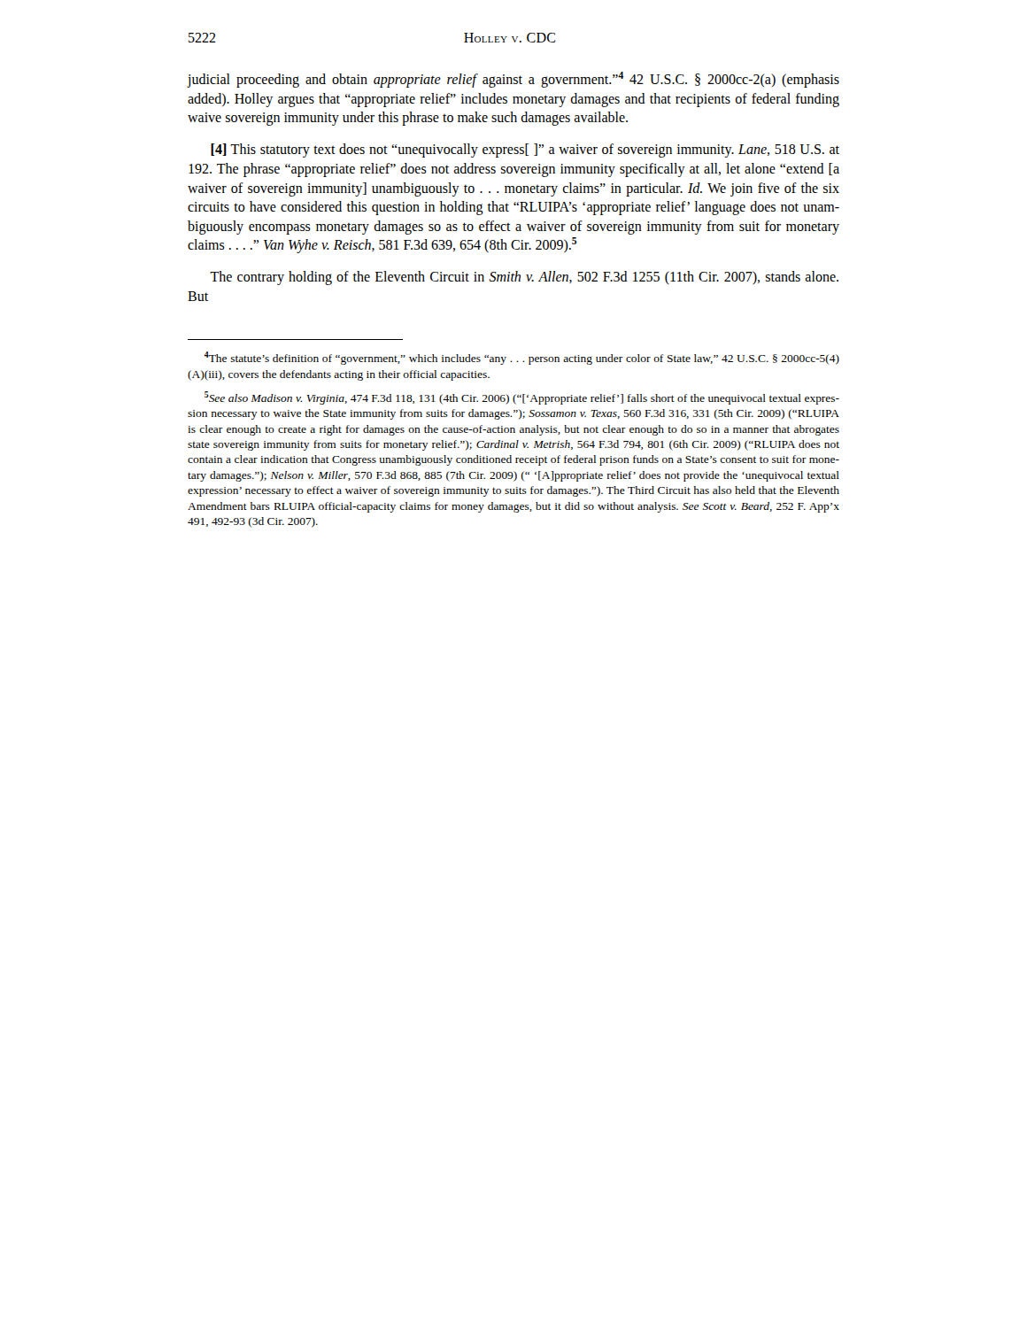5222 Holley v. CDC
judicial proceeding and obtain appropriate relief against a government.”4 42 U.S.C. § 2000cc-2(a) (emphasis added). Holley argues that “appropriate relief” includes monetary damages and that recipients of federal funding waive sovereign immunity under this phrase to make such damages available.
[4] This statutory text does not “unequivocally express[ ]” a waiver of sovereign immunity. Lane, 518 U.S. at 192. The phrase “appropriate relief” does not address sovereign immunity specifically at all, let alone “extend [a waiver of sovereign immunity] unambiguously to . . . monetary claims” in particular. Id. We join five of the six circuits to have considered this question in holding that “RLUIPA’s ‘appropriate relief’ language does not unambiguously encompass monetary damages so as to effect a waiver of sovereign immunity from suit for monetary claims . . . .” Van Wyhe v. Reisch, 581 F.3d 639, 654 (8th Cir. 2009).5
The contrary holding of the Eleventh Circuit in Smith v. Allen, 502 F.3d 1255 (11th Cir. 2007), stands alone. But
4The statute’s definition of “government,” which includes “any . . . person acting under color of State law,” 42 U.S.C. § 2000cc-5(4)(A)(iii), covers the defendants acting in their official capacities.
5See also Madison v. Virginia, 474 F.3d 118, 131 (4th Cir. 2006) (“[‘Appropriate relief’] falls short of the unequivocal textual expression necessary to waive the State immunity from suits for damages.”); Sossamon v. Texas, 560 F.3d 316, 331 (5th Cir. 2009) (“RLUIPA is clear enough to create a right for damages on the cause-of-action analysis, but not clear enough to do so in a manner that abrogates state sovereign immunity from suits for monetary relief.”); Cardinal v. Metrish, 564 F.3d 794, 801 (6th Cir. 2009) (“RLUIPA does not contain a clear indication that Congress unambiguously conditioned receipt of federal prison funds on a State’s consent to suit for monetary damages.”); Nelson v. Miller, 570 F.3d 868, 885 (7th Cir. 2009) (“ ‘[A]ppropriate relief’ does not provide the ‘unequivocal textual expression’ necessary to effect a waiver of sovereign immunity to suits for damages.”). The Third Circuit has also held that the Eleventh Amendment bars RLUIPA official-capacity claims for money damages, but it did so without analysis. See Scott v. Beard, 252 F. App’x 491, 492-93 (3d Cir. 2007).